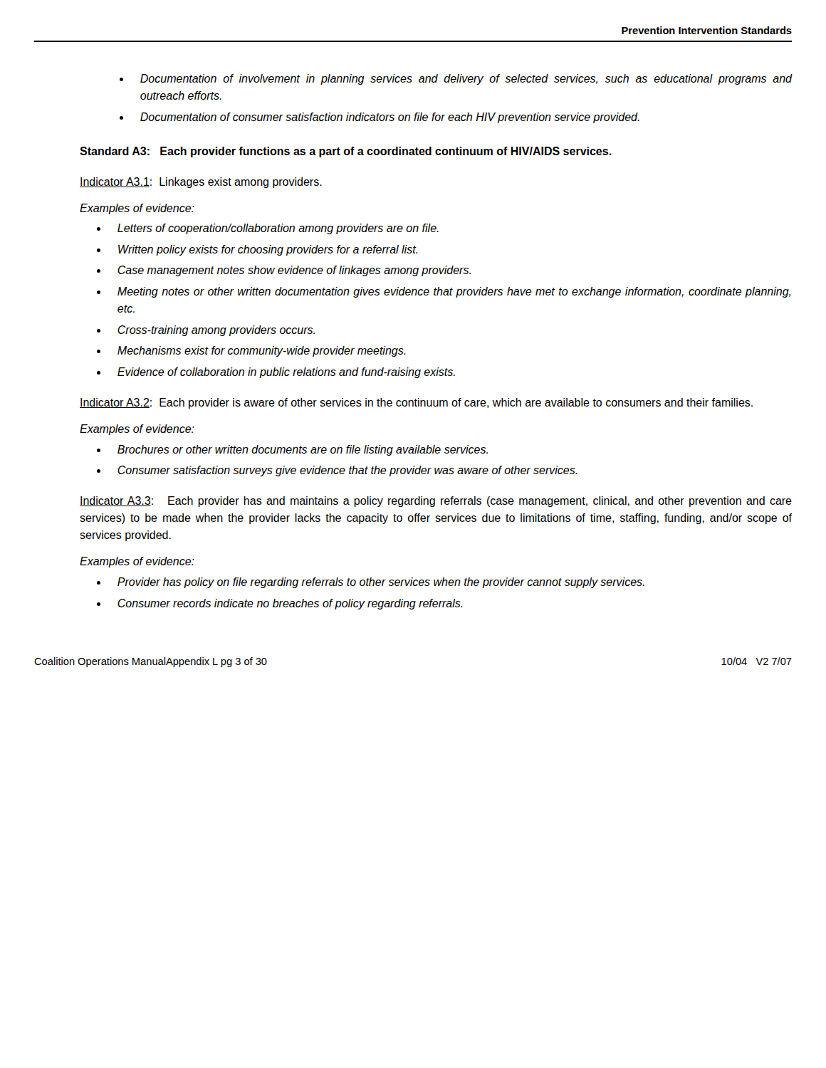Prevention Intervention Standards
Documentation of involvement in planning services and delivery of selected services, such as educational programs and outreach efforts.
Documentation of consumer satisfaction indicators on file for each HIV prevention service provided.
Standard A3: Each provider functions as a part of a coordinated continuum of HIV/AIDS services.
Indicator A3.1: Linkages exist among providers.
Examples of evidence:
Letters of cooperation/collaboration among providers are on file.
Written policy exists for choosing providers for a referral list.
Case management notes show evidence of linkages among providers.
Meeting notes or other written documentation gives evidence that providers have met to exchange information, coordinate planning, etc.
Cross-training among providers occurs.
Mechanisms exist for community-wide provider meetings.
Evidence of collaboration in public relations and fund-raising exists.
Indicator A3.2: Each provider is aware of other services in the continuum of care, which are available to consumers and their families.
Examples of evidence:
Brochures or other written documents are on file listing available services.
Consumer satisfaction surveys give evidence that the provider was aware of other services.
Indicator A3.3: Each provider has and maintains a policy regarding referrals (case management, clinical, and other prevention and care services) to be made when the provider lacks the capacity to offer services due to limitations of time, staffing, funding, and/or scope of services provided.
Examples of evidence:
Provider has policy on file regarding referrals to other services when the provider cannot supply services.
Consumer records indicate no breaches of policy regarding referrals.
Coalition Operations ManualAppendix L pg 3 of 30 10/04 V2 7/07